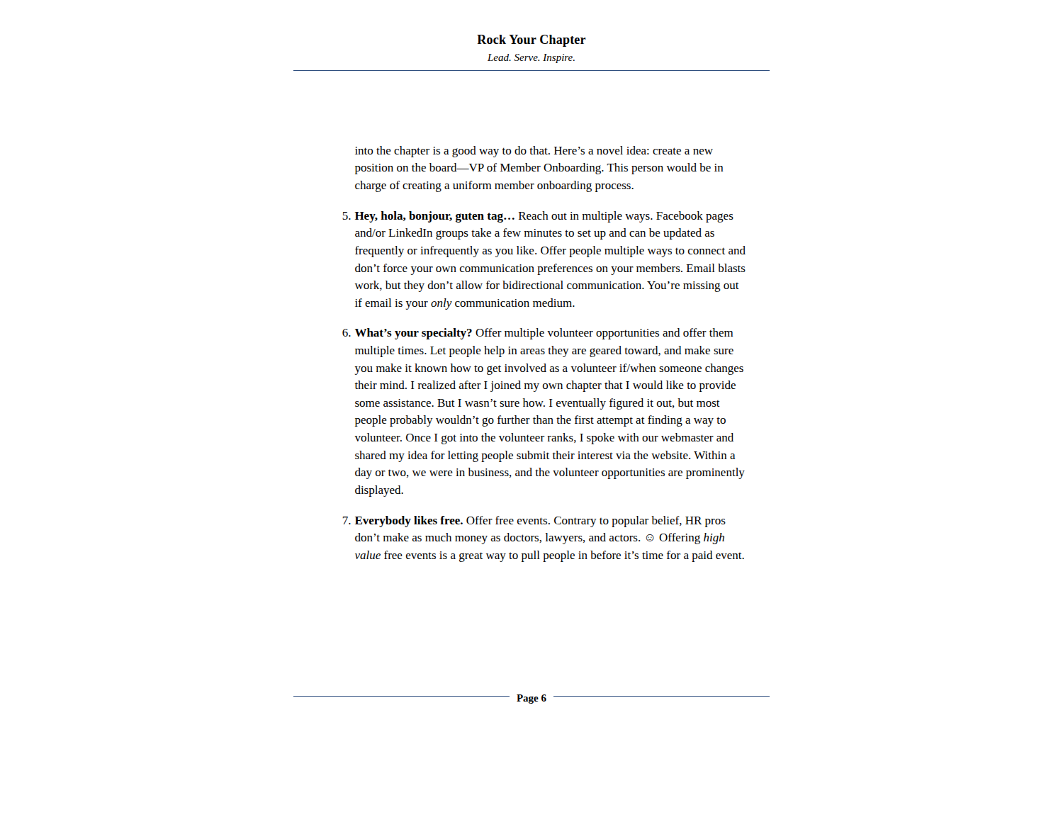Rock Your Chapter
Lead. Serve. Inspire.
into the chapter is a good way to do that. Here’s a novel idea: create a new position on the board—VP of Member Onboarding. This person would be in charge of creating a uniform member onboarding process.
5. Hey, hola, bonjour, guten tag… Reach out in multiple ways. Facebook pages and/or LinkedIn groups take a few minutes to set up and can be updated as frequently or infrequently as you like. Offer people multiple ways to connect and don’t force your own communication preferences on your members. Email blasts work, but they don’t allow for bidirectional communication. You’re missing out if email is your only communication medium.
6. What’s your specialty? Offer multiple volunteer opportunities and offer them multiple times. Let people help in areas they are geared toward, and make sure you make it known how to get involved as a volunteer if/when someone changes their mind. I realized after I joined my own chapter that I would like to provide some assistance. But I wasn’t sure how. I eventually figured it out, but most people probably wouldn’t go further than the first attempt at finding a way to volunteer. Once I got into the volunteer ranks, I spoke with our webmaster and shared my idea for letting people submit their interest via the website. Within a day or two, we were in business, and the volunteer opportunities are prominently displayed.
7. Everybody likes free. Offer free events. Contrary to popular belief, HR pros don’t make as much money as doctors, lawyers, and actors. ☺ Offering high value free events is a great way to pull people in before it’s time for a paid event.
Page 6